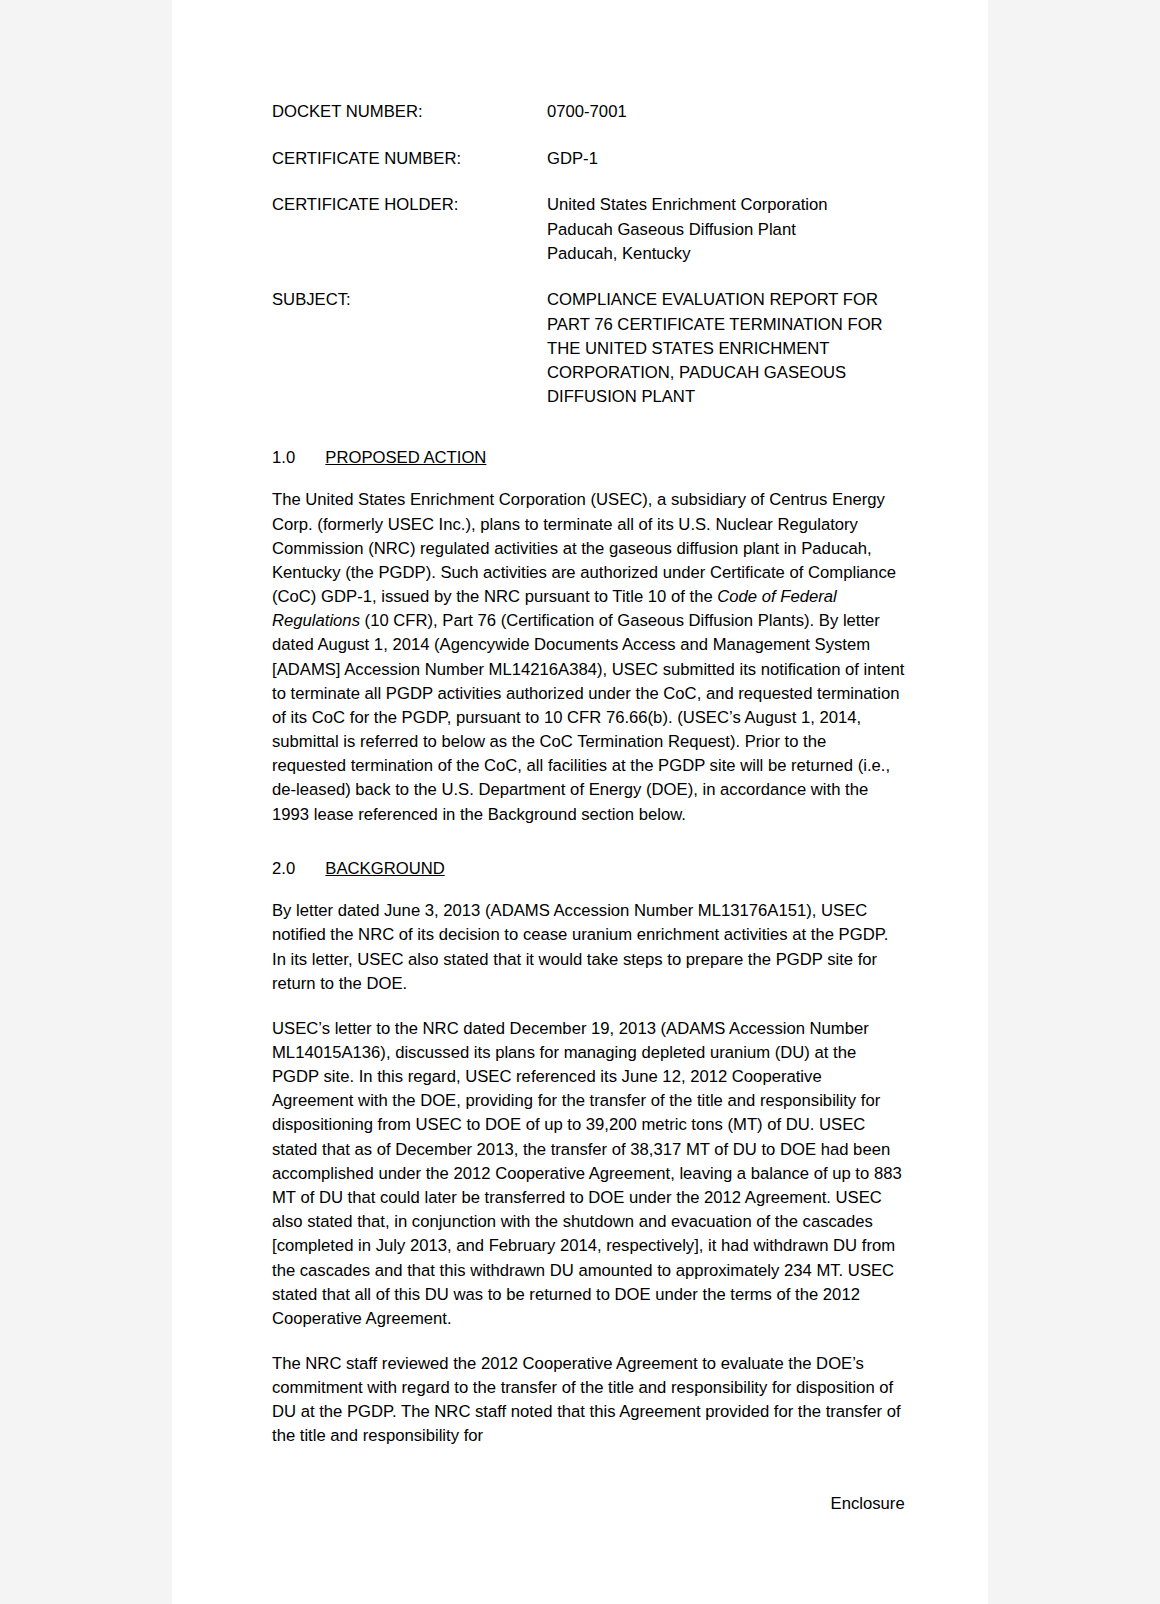Docket Number:
0700-7001
Certificate Number:
GDP-1
Certificate Holder:
United States Enrichment Corporation
Paducah Gaseous Diffusion Plant
Paducah, Kentucky
Subject:
Compliance Evaluation Report for Part 76 Certificate Termination for the United States Enrichment Corporation, Paducah Gaseous Diffusion Plant
1.0 Proposed Action
The United States Enrichment Corporation (USEC), a subsidiary of Centrus Energy Corp. (formerly USEC Inc.), plans to terminate all of its U.S. Nuclear Regulatory Commission (NRC) regulated activities at the gaseous diffusion plant in Paducah, Kentucky (the PGDP). Such activities are authorized under Certificate of Compliance (CoC) GDP-1, issued by the NRC pursuant to Title 10 of the Code of Federal Regulations (10 CFR), Part 76 (Certification of Gaseous Diffusion Plants). By letter dated August 1, 2014 (Agencywide Documents Access and Management System [ADAMS] Accession Number ML14216A384), USEC submitted its notification of intent to terminate all PGDP activities authorized under the CoC, and requested termination of its CoC for the PGDP, pursuant to 10 CFR 76.66(b). (USEC’s August 1, 2014, submittal is referred to below as the CoC Termination Request). Prior to the requested termination of the CoC, all facilities at the PGDP site will be returned (i.e., de-leased) back to the U.S. Department of Energy (DOE), in accordance with the 1993 lease referenced in the Background section below.
2.0 Background
By letter dated June 3, 2013 (ADAMS Accession Number ML13176A151), USEC notified the NRC of its decision to cease uranium enrichment activities at the PGDP. In its letter, USEC also stated that it would take steps to prepare the PGDP site for return to the DOE.
USEC’s letter to the NRC dated December 19, 2013 (ADAMS Accession Number ML14015A136), discussed its plans for managing depleted uranium (DU) at the PGDP site. In this regard, USEC referenced its June 12, 2012 Cooperative Agreement with the DOE, providing for the transfer of the title and responsibility for dispositioning from USEC to DOE of up to 39,200 metric tons (MT) of DU. USEC stated that as of December 2013, the transfer of 38,317 MT of DU to DOE had been accomplished under the 2012 Cooperative Agreement, leaving a balance of up to 883 MT of DU that could later be transferred to DOE under the 2012 Agreement. USEC also stated that, in conjunction with the shutdown and evacuation of the cascades [completed in July 2013, and February 2014, respectively], it had withdrawn DU from the cascades and that this withdrawn DU amounted to approximately 234 MT. USEC stated that all of this DU was to be returned to DOE under the terms of the 2012 Cooperative Agreement.
The NRC staff reviewed the 2012 Cooperative Agreement to evaluate the DOE’s commitment with regard to the transfer of the title and responsibility for disposition of DU at the PGDP. The NRC staff noted that this Agreement provided for the transfer of the title and responsibility for
Enclosure